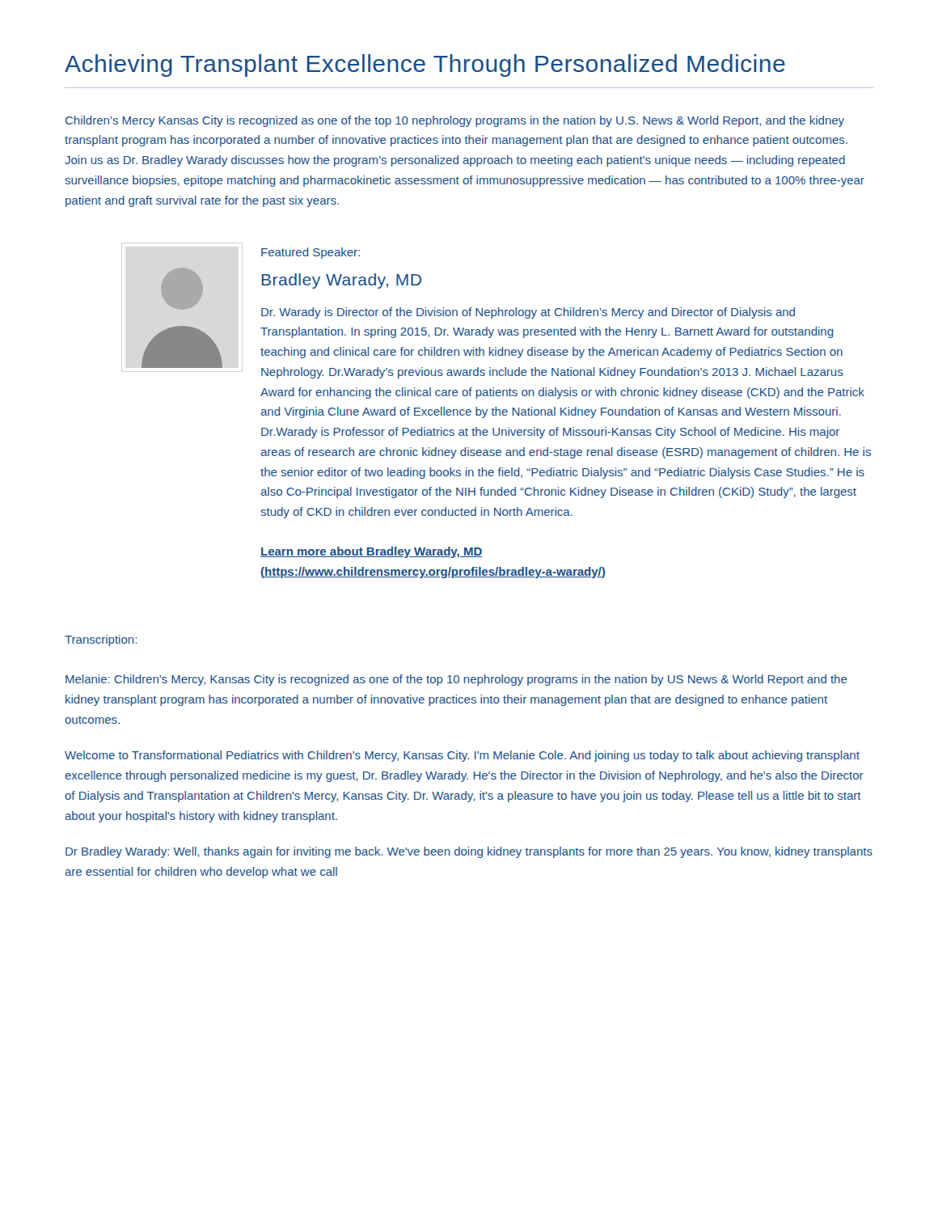Achieving Transplant Excellence Through Personalized Medicine
Children’s Mercy Kansas City is recognized as one of the top 10 nephrology programs in the nation by U.S. News & World Report, and the kidney transplant program has incorporated a number of innovative practices into their management plan that are designed to enhance patient outcomes. Join us as Dr. Bradley Warady discusses how the program’s personalized approach to meeting each patient’s unique needs — including repeated surveillance biopsies, epitope matching and pharmacokinetic assessment of immunosuppressive medication — has contributed to a 100% three-year patient and graft survival rate for the past six years.
Featured Speaker:
Bradley Warady, MD
Dr. Warady is Director of the Division of Nephrology at Children’s Mercy and Director of Dialysis and Transplantation. In spring 2015, Dr. Warady was presented with the Henry L. Barnett Award for outstanding teaching and clinical care for children with kidney disease by the American Academy of Pediatrics Section on Nephrology. Dr.Warady’s previous awards include the National Kidney Foundation’s 2013 J. Michael Lazarus Award for enhancing the clinical care of patients on dialysis or with chronic kidney disease (CKD) and the Patrick and Virginia Clune Award of Excellence by the National Kidney Foundation of Kansas and Western Missouri. Dr.Warady is Professor of Pediatrics at the University of Missouri-Kansas City School of Medicine. His major areas of research are chronic kidney disease and end-stage renal disease (ESRD) management of children. He is the senior editor of two leading books in the field, “Pediatric Dialysis” and “Pediatric Dialysis Case Studies.” He is also Co-Principal Investigator of the NIH funded “Chronic Kidney Disease in Children (CKiD) Study”, the largest study of CKD in children ever conducted in North America.
Learn more about Bradley Warady, MD (https://www.childrensmercy.org/profiles/bradley-a-warady/)
Transcription:
Melanie: Children's Mercy, Kansas City is recognized as one of the top 10 nephrology programs in the nation by US News & World Report and the kidney transplant program has incorporated a number of innovative practices into their management plan that are designed to enhance patient outcomes.
Welcome to Transformational Pediatrics with Children's Mercy, Kansas City. I'm Melanie Cole. And joining us today to talk about achieving transplant excellence through personalized medicine is my guest, Dr. Bradley Warady. He's the Director in the Division of Nephrology, and he's also the Director of Dialysis and Transplantation at Children's Mercy, Kansas City. Dr. Warady, it's a pleasure to have you join us today. Please tell us a little bit to start about your hospital's history with kidney transplant.
Dr Bradley Warady: Well, thanks again for inviting me back. We've been doing kidney transplants for more than 25 years. You know, kidney transplants are essential for children who develop what we call